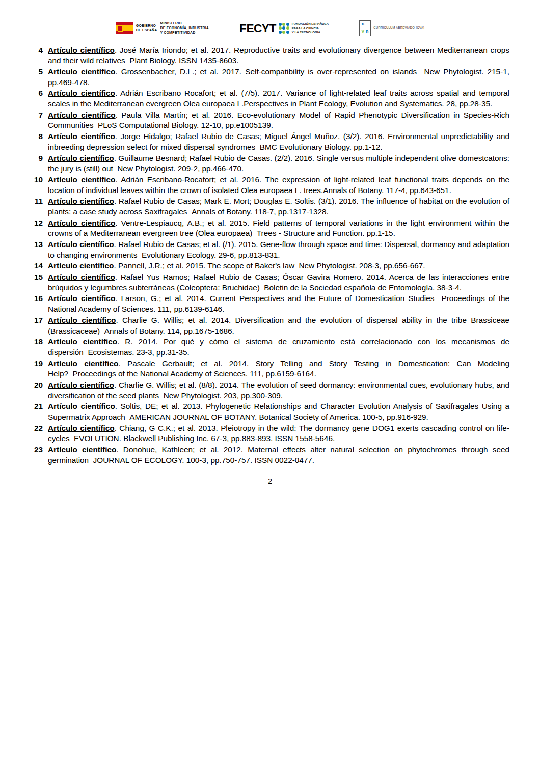GOBIERNO
DE ESPAÑA
MINISTERIO
DE ECONOMÍA, INDUSTRIA
Y COMPETITIVIDAD
FECYT
FUNDACIÓN ESPAÑOLA
PARA LA CIENCIA
Y LA TECNOLOGÍA
c
v n
CURRICULUM ABREVIADO (CVA)
Artículo científico. José María Iriondo; et al. 2017. Reproductive traits and evolutionary divergence between Mediterranean crops and their wild relatives Plant Biology. ISSN 1435-8603.
Artículo científico. Grossenbacher, D.L.; et al. 2017. Self-compatibility is over-represented on islands New Phytologist. 215-1, pp.469-478.
Artículo científico. Adrián Escribano Rocafort; et al. (7/5). 2017. Variance of light-related leaf traits across spatial and temporal scales in the Mediterranean evergreen Olea europaea L.Perspectives in Plant Ecology, Evolution and Systematics. 28, pp.28-35.
Artículo científico. Paula Villa Martín; et al. 2016. Eco-evolutionary Model of Rapid Phenotypic Diversification in Species-Rich Communities PLoS Computational Biology. 12-10, pp.e1005139.
Artículo científico. Jorge Hidalgo; Rafael Rubio de Casas; Miguel Ángel Muñoz. (3/2). 2016. Environmental unpredictability and inbreeding depression select for mixed dispersal syndromes BMC Evolutionary Biology. pp.1-12.
Artículo científico. Guillaume Besnard; Rafael Rubio de Casas. (2/2). 2016. Single versus multiple independent olive domestcatons: the jury is (still) out New Phytologist. 209-2, pp.466-470.
Artículo científico. Adrián Escribano-Rocafort; et al. 2016. The expression of light-related leaf functional traits depends on the location of individual leaves within the crown of isolated Olea europaea L. trees.Annals of Botany. 117-4, pp.643-651.
Artículo científico. Rafael Rubio de Casas; Mark E. Mort; Douglas E. Soltis. (3/1). 2016. The influence of habitat on the evolution of plants: a case study across Saxifragales Annals of Botany. 118-7, pp.1317-1328.
Artículo científico. Ventre-Lespiaucq, A.B.; et al. 2015. Field patterns of temporal variations in the light environment within the crowns of a Mediterranean evergreen tree (Olea europaea) Trees - Structure and Function. pp.1-15.
Artículo científico. Rafael Rubio de Casas; et al. (/1). 2015. Gene-flow through space and time: Dispersal, dormancy and adaptation to changing environments Evolutionary Ecology. 29-6, pp.813-831.
Artículo científico. Pannell, J.R.; et al. 2015. The scope of Baker's law New Phytologist. 208-3, pp.656-667.
Artículo científico. Rafael Yus Ramos; Rafael Rubio de Casas; Óscar Gavira Romero. 2014. Acerca de las interacciones entre brúquidos y legumbres subterráneas (Coleoptera: Bruchidae) Boletin de la Sociedad española de Entomología. 38-3-4.
Artículo científico. Larson, G.; et al. 2014. Current Perspectives and the Future of Domestication Studies Proceedings of the National Academy of Sciences. 111, pp.6139-6146.
Artículo científico. Charlie G. Willis; et al. 2014. Diversification and the evolution of dispersal ability in the tribe Brassiceae (Brassicaceae) Annals of Botany. 114, pp.1675-1686.
Artículo científico. R. 2014. Por qué y cómo el sistema de cruzamiento está correlacionado con los mecanismos de dispersión Ecosistemas. 23-3, pp.31-35.
Artículo científico. Pascale Gerbault; et al. 2014. Story Telling and Story Testing in Domestication: Can Modeling Help? Proceedings of the National Academy of Sciences. 111, pp.6159-6164.
Artículo científico. Charlie G. Willis; et al. (8/8). 2014. The evolution of seed dormancy: environmental cues, evolutionary hubs, and diversification of the seed plants New Phytologist. 203, pp.300-309.
Artículo científico. Soltis, DE; et al. 2013. Phylogenetic Relationships and Character Evolution Analysis of Saxifragales Using a Supermatrix Approach AMERICAN JOURNAL OF BOTANY. Botanical Society of America. 100-5, pp.916-929.
Artículo científico. Chiang, G C.K.; et al. 2013. Pleiotropy in the wild: The dormancy gene DOG1 exerts cascading control on life-cycles EVOLUTION. Blackwell Publishing Inc. 67-3, pp.883-893. ISSN 1558-5646.
Artículo científico. Donohue, Kathleen; et al. 2012. Maternal effects alter natural selection on phytochromes through seed germination JOURNAL OF ECOLOGY. 100-3, pp.750-757. ISSN 0022-0477.
2